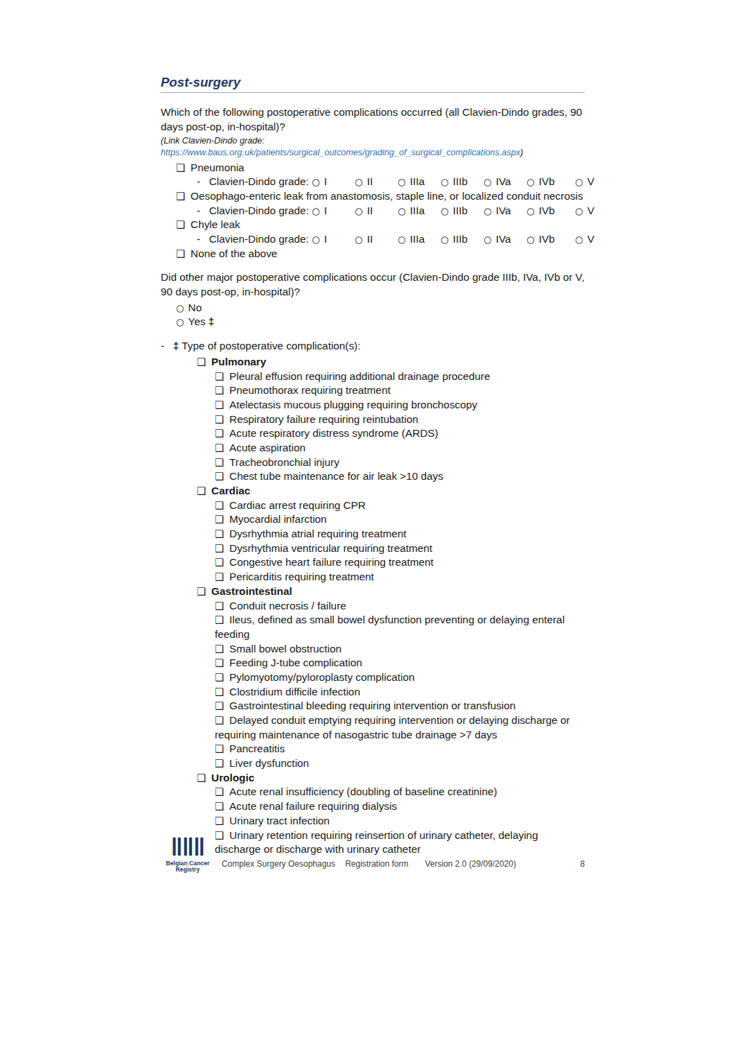Post-surgery
Which of the following postoperative complications occurred (all Clavien-Dindo grades, 90 days post-op, in-hospital)?
(Link Clavien-Dindo grade: https://www.baus.org.uk/patients/surgical_outcomes/grading_of_surgical_complications.aspx)
Pneumonia
- Clavien-Dindo grade: III IIIa IIIb IVa IVb V
Oesophago-enteric leak from anastomosis, staple line, or localized conduit necrosis
- Clavien-Dindo grade: III IIIa IIIb IVa IVb V
Chyle leak
- Clavien-Dindo grade: III IIIa IIIb IVa IVb V
None of the above
Did other major postoperative complications occur (Clavien-Dindo grade IIIb, IVa, IVb or V, 90 days post-op, in-hospital)?
No
Yes ‡
- ‡ Type of postoperative complication(s):
Pulmonary
Pleural effusion requiring additional drainage procedure
Pneumothorax requiring treatment
Atelectasis mucous plugging requiring bronchoscopy
Respiratory failure requiring reintubation
Acute respiratory distress syndrome (ARDS)
Acute aspiration
Tracheobronchial injury
Chest tube maintenance for air leak >10 days
Cardiac
Cardiac arrest requiring CPR
Myocardial infarction
Dysrhythmia atrial requiring treatment
Dysrhythmia ventricular requiring treatment
Congestive heart failure requiring treatment
Pericarditis requiring treatment
Gastrointestinal
Conduit necrosis / failure
Ileus, defined as small bowel dysfunction preventing or delaying enteral feeding
Small bowel obstruction
Feeding J-tube complication
Pylomyotomy/pyloroplasty complication
Clostridium difficile infection
Gastrointestinal bleeding requiring intervention or transfusion
Delayed conduit emptying requiring intervention or delaying discharge or requiring maintenance of nasogastric tube drainage >7 days
Pancreatitis
Liver dysfunction
Urologic
Acute renal insufficiency (doubling of baseline creatinine)
Acute renal failure requiring dialysis
Urinary tract infection
Urinary retention requiring reinsertion of urinary catheter, delaying discharge or discharge with urinary catheter
‖‖‖
Belgian Cancer Registry
Complex Surgery Oesophagus Registration form Version 2.0 (29/09/2020) 8